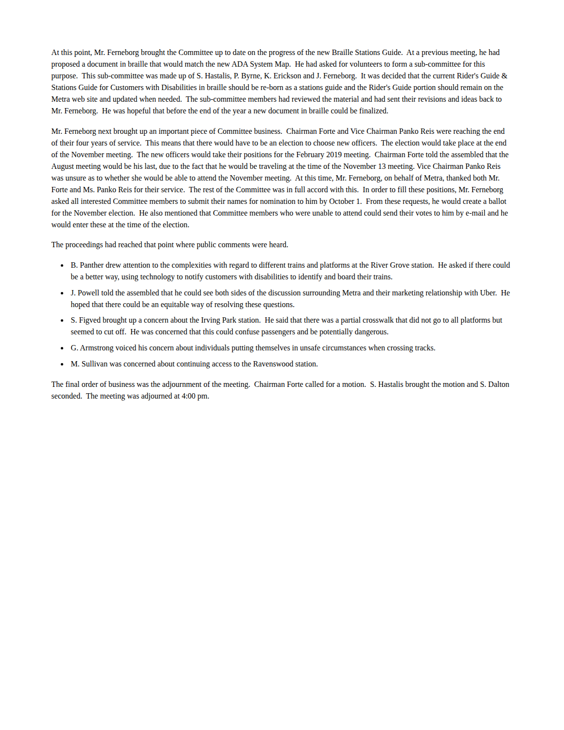At this point, Mr. Ferneborg brought the Committee up to date on the progress of the new Braille Stations Guide. At a previous meeting, he had proposed a document in braille that would match the new ADA System Map. He had asked for volunteers to form a sub-committee for this purpose. This sub-committee was made up of S. Hastalis, P. Byrne, K. Erickson and J. Ferneborg. It was decided that the current Rider's Guide & Stations Guide for Customers with Disabilities in braille should be re-born as a stations guide and the Rider's Guide portion should remain on the Metra web site and updated when needed. The sub-committee members had reviewed the material and had sent their revisions and ideas back to Mr. Ferneborg. He was hopeful that before the end of the year a new document in braille could be finalized.
Mr. Ferneborg next brought up an important piece of Committee business. Chairman Forte and Vice Chairman Panko Reis were reaching the end of their four years of service. This means that there would have to be an election to choose new officers. The election would take place at the end of the November meeting. The new officers would take their positions for the February 2019 meeting. Chairman Forte told the assembled that the August meeting would be his last, due to the fact that he would be traveling at the time of the November 13 meeting. Vice Chairman Panko Reis was unsure as to whether she would be able to attend the November meeting. At this time, Mr. Ferneborg, on behalf of Metra, thanked both Mr. Forte and Ms. Panko Reis for their service. The rest of the Committee was in full accord with this. In order to fill these positions, Mr. Ferneborg asked all interested Committee members to submit their names for nomination to him by October 1. From these requests, he would create a ballot for the November election. He also mentioned that Committee members who were unable to attend could send their votes to him by e-mail and he would enter these at the time of the election.
The proceedings had reached that point where public comments were heard.
B. Panther drew attention to the complexities with regard to different trains and platforms at the River Grove station. He asked if there could be a better way, using technology to notify customers with disabilities to identify and board their trains.
J. Powell told the assembled that he could see both sides of the discussion surrounding Metra and their marketing relationship with Uber. He hoped that there could be an equitable way of resolving these questions.
S. Figved brought up a concern about the Irving Park station. He said that there was a partial crosswalk that did not go to all platforms but seemed to cut off. He was concerned that this could confuse passengers and be potentially dangerous.
G. Armstrong voiced his concern about individuals putting themselves in unsafe circumstances when crossing tracks.
M. Sullivan was concerned about continuing access to the Ravenswood station.
The final order of business was the adjournment of the meeting. Chairman Forte called for a motion. S. Hastalis brought the motion and S. Dalton seconded. The meeting was adjourned at 4:00 pm.